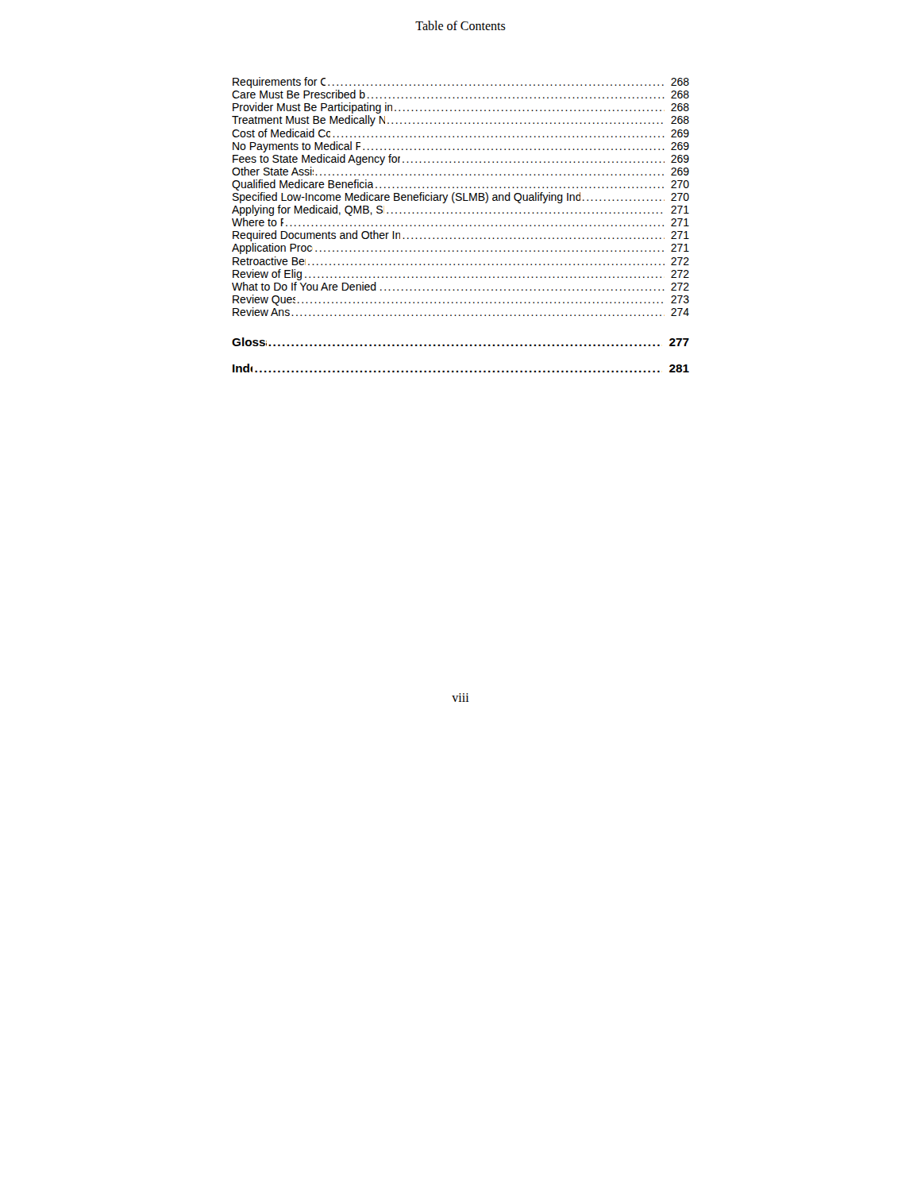Table of Contents
Requirements for Coverage .................................................................................................................. 268
Care Must Be Prescribed by Doctor ........................................................................................... 268
Provider Must Be Participating in Medicaid .................................................................................. 268
Treatment Must Be Medically Necessary .................................................................................... 268
Cost of Medicaid Coverage ......................................................................................................... 269
No Payments to Medical Providers ............................................................................................. 269
Fees to State Medicaid Agency for Services .............................................................................. 269
Other State Assistance ................................................................................................................. 269
Qualified Medicare Beneficiary (QMB) ......................................................................................... 270
Specified Low-Income Medicare Beneficiary (SLMB) and Qualifying Individual (QI) ...................... 270
Applying for Medicaid, QMB, SLMB, or QI ....................................................................................... 271
Where to File ................................................................................................................. 271
Required Documents and Other Information .............................................................................. 271
Application Procedure ............................................................................................................. 271
Retroactive Benefits ................................................................................................................ 272
Review of Eligibility ................................................................................................................. 272
What to Do If You Are Denied Coverage ......................................................................................... 272
Review Questions ......................................................................................................................... 273
Review Answers ........................................................................................................................... 274
Glossary ................................................................................................................................. 277
Index ....................................................................................................................................... 281
viii